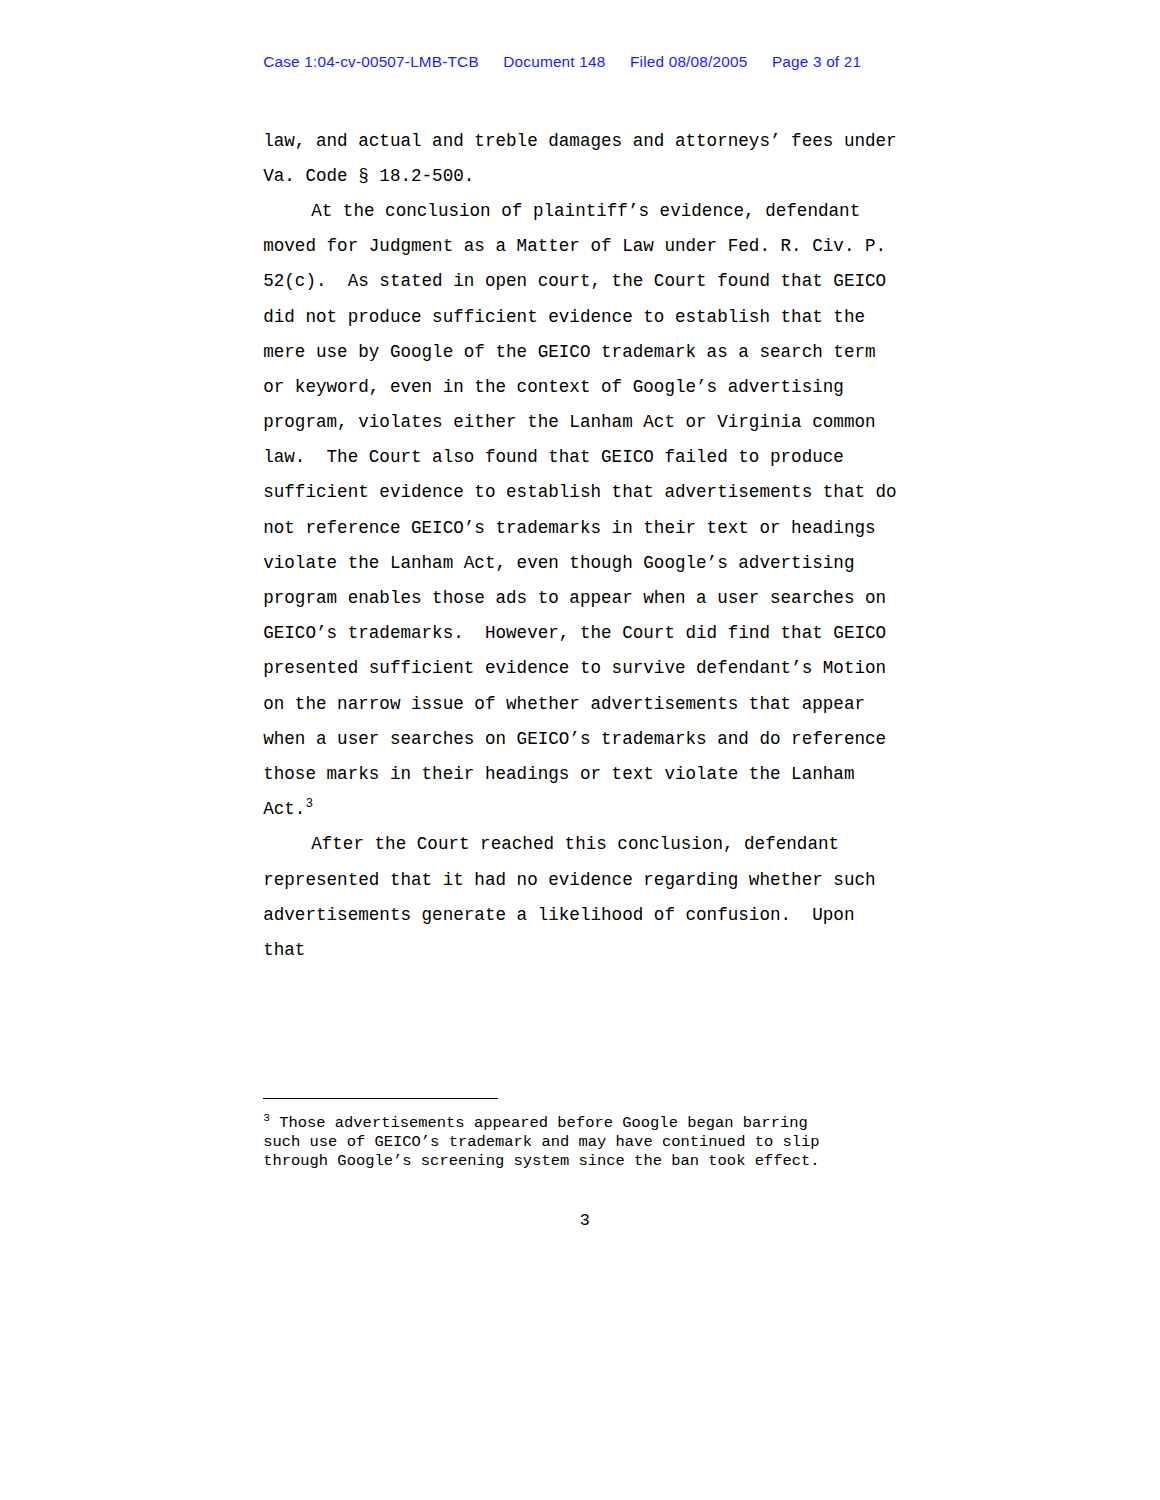Case 1:04-cv-00507-LMB-TCB Document 148 Filed 08/08/2005 Page 3 of 21
law, and actual and treble damages and attorneys’ fees under Va. Code § 18.2-500.
At the conclusion of plaintiff’s evidence, defendant moved for Judgment as a Matter of Law under Fed. R. Civ. P. 52(c). As stated in open court, the Court found that GEICO did not produce sufficient evidence to establish that the mere use by Google of the GEICO trademark as a search term or keyword, even in the context of Google’s advertising program, violates either the Lanham Act or Virginia common law. The Court also found that GEICO failed to produce sufficient evidence to establish that advertisements that do not reference GEICO’s trademarks in their text or headings violate the Lanham Act, even though Google’s advertising program enables those ads to appear when a user searches on GEICO’s trademarks. However, the Court did find that GEICO presented sufficient evidence to survive defendant’s Motion on the narrow issue of whether advertisements that appear when a user searches on GEICO’s trademarks and do reference those marks in their headings or text violate the Lanham Act.3
After the Court reached this conclusion, defendant represented that it had no evidence regarding whether such advertisements generate a likelihood of confusion. Upon that
3 Those advertisements appeared before Google began barring
such use of GEICO’s trademark and may have continued to slip
through Google’s screening system since the ban took effect.
3